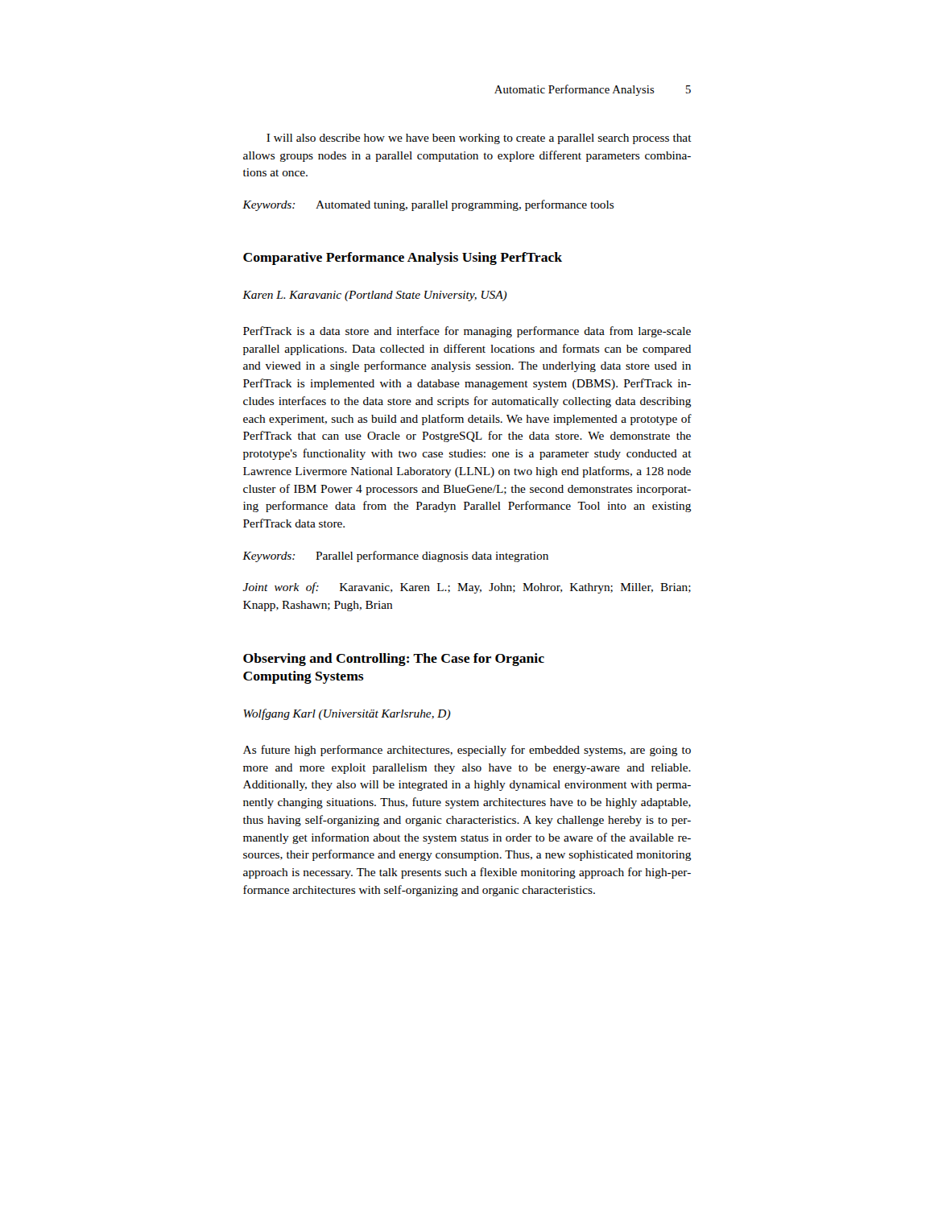Automatic Performance Analysis 5
I will also describe how we have been working to create a parallel search process that allows groups nodes in a parallel computation to explore different parameters combinations at once.
Keywords: Automated tuning, parallel programming, performance tools
Comparative Performance Analysis Using PerfTrack
Karen L. Karavanic (Portland State University, USA)
PerfTrack is a data store and interface for managing performance data from large-scale parallel applications. Data collected in different locations and formats can be compared and viewed in a single performance analysis session. The underlying data store used in PerfTrack is implemented with a database management system (DBMS). PerfTrack includes interfaces to the data store and scripts for automatically collecting data describing each experiment, such as build and platform details. We have implemented a prototype of PerfTrack that can use Oracle or PostgreSQL for the data store. We demonstrate the prototype's functionality with two case studies: one is a parameter study conducted at Lawrence Livermore National Laboratory (LLNL) on two high end platforms, a 128 node cluster of IBM Power 4 processors and BlueGene/L; the second demonstrates incorporating performance data from the Paradyn Parallel Performance Tool into an existing PerfTrack data store.
Keywords: Parallel performance diagnosis data integration
Joint work of: Karavanic, Karen L.; May, John; Mohror, Kathryn; Miller, Brian; Knapp, Rashawn; Pugh, Brian
Observing and Controlling: The Case for Organic
Computing Systems
Wolfgang Karl (Universität Karlsruhe, D)
As future high performance architectures, especially for embedded systems, are going to more and more exploit parallelism they also have to be energy-aware and reliable. Additionally, they also will be integrated in a highly dynamical environment with permanently changing situations. Thus, future system architectures have to be highly adaptable, thus having self-organizing and organic characteristics. A key challenge hereby is to permanently get information about the system status in order to be aware of the available resources, their performance and energy consumption. Thus, a new sophisticated monitoring approach is necessary. The talk presents such a flexible monitoring approach for high-performance architectures with self-organizing and organic characteristics.